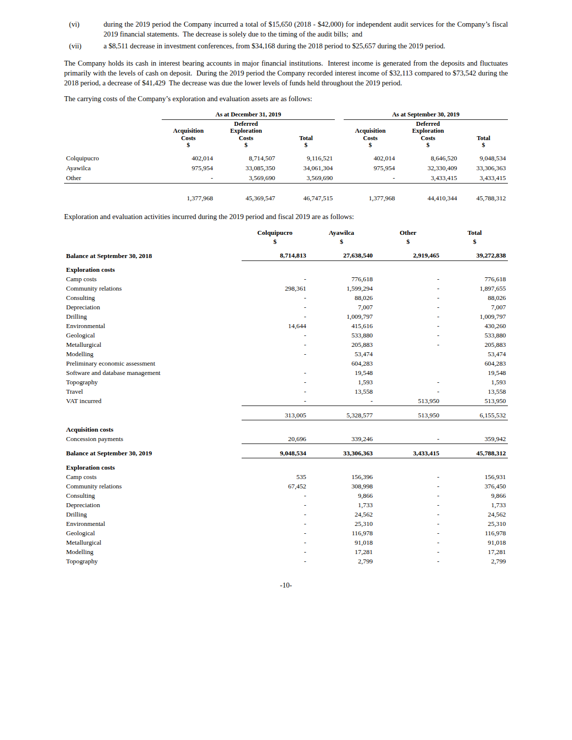(vi)
during the 2019 period the Company incurred a total of $15,650 (2018 - $42,000) for independent audit services for the Company’s fiscal 2019 financial statements. The decrease is solely due to the timing of the audit bills; and
(vii)
a $8,511 decrease in investment conferences, from $34,168 during the 2018 period to $25,657 during the 2019 period.
The Company holds its cash in interest bearing accounts in major financial institutions. Interest income is generated from the deposits and fluctuates primarily with the levels of cash on deposit. During the 2019 period the Company recorded interest income of $32,113 compared to $73,542 during the 2018 period, a decrease of $41,429 The decrease was due the lower levels of funds held throughout the 2019 period.
The carrying costs of the Company’s exploration and evaluation assets are as follows:
| | As at December 31, 2019 | | As at September 30, 2019 |
| | Acquisition Costs $ | Deferred Exploration Costs $ | Total $ | | Acquisition Costs $ | Deferred Exploration Costs $ | Total $ |
| Colquipucro | 402,014 | 8,714,507 | 9,116,521 | | 402,014 | 8,646,520 | 9,048,534 |
| Ayawilca | 975,954 | 33,085,350 | 34,061,304 | | 975,954 | 32,330,409 | 33,306,363 |
| Other | - | 3,569,690 | 3,569,690 | | - | 3,433,415 | 3,433,415 |
| | 1,377,968 | 45,369,547 | 46,747,515 | | 1,377,968 | 44,410,344 | 45,788,312 |
Exploration and evaluation activities incurred during the 2019 period and fiscal 2019 are as follows:
| | Colquipucro $ | Ayawilca $ | Other $ | Total $ |
| --- | --- | --- | --- | --- |
| Balance at September 30, 2018 | 8,714,813 | 27,638,540 | 2,919,465 | 39,272,838 |
| Exploration costs | | | | |
| Camp costs | - | 776,618 | - | 776,618 |
| Community relations | 298,361 | 1,599,294 | - | 1,897,655 |
| Consulting | - | 88,026 | - | 88,026 |
| Depreciation | - | 7,007 | - | 7,007 |
| Drilling | - | 1,009,797 | - | 1,009,797 |
| Environmental | 14,644 | 415,616 | - | 430,260 |
| Geological | - | 533,880 | - | 533,880 |
| Metallurgical | - | 205,883 | - | 205,883 |
| Modelling | - | 53,474 | | 53,474 |
| Preliminary economic assessment | | 604,283 | | 604,283 |
| Software and database management | - | 19,548 | | 19,548 |
| Topography | - | 1,593 | - | 1,593 |
| Travel | - | 13,558 | - | 13,558 |
| VAT incurred | - | - | 513,950 | 513,950 |
| | 313,005 | 5,328,577 | 513,950 | 6,155,532 |
| Acquisition costs | | | | |
| Concession payments | 20,696 | 339,246 | - | 359,942 |
| Balance at September 30, 2019 | 9,048,534 | 33,306,363 | 3,433,415 | 45,788,312 |
| Exploration costs | | | | |
| Camp costs | 535 | 156,396 | - | 156,931 |
| Community relations | 67,452 | 308,998 | - | 376,450 |
| Consulting | - | 9,866 | - | 9,866 |
| Depreciation | - | 1,733 | - | 1,733 |
| Drilling | - | 24,562 | - | 24,562 |
| Environmental | - | 25,310 | - | 25,310 |
| Geological | - | 116,978 | - | 116,978 |
| Metallurgical | - | 91,018 | - | 91,018 |
| Modelling | - | 17,281 | - | 17,281 |
| Topography | - | 2,799 | - | 2,799 |
-10-